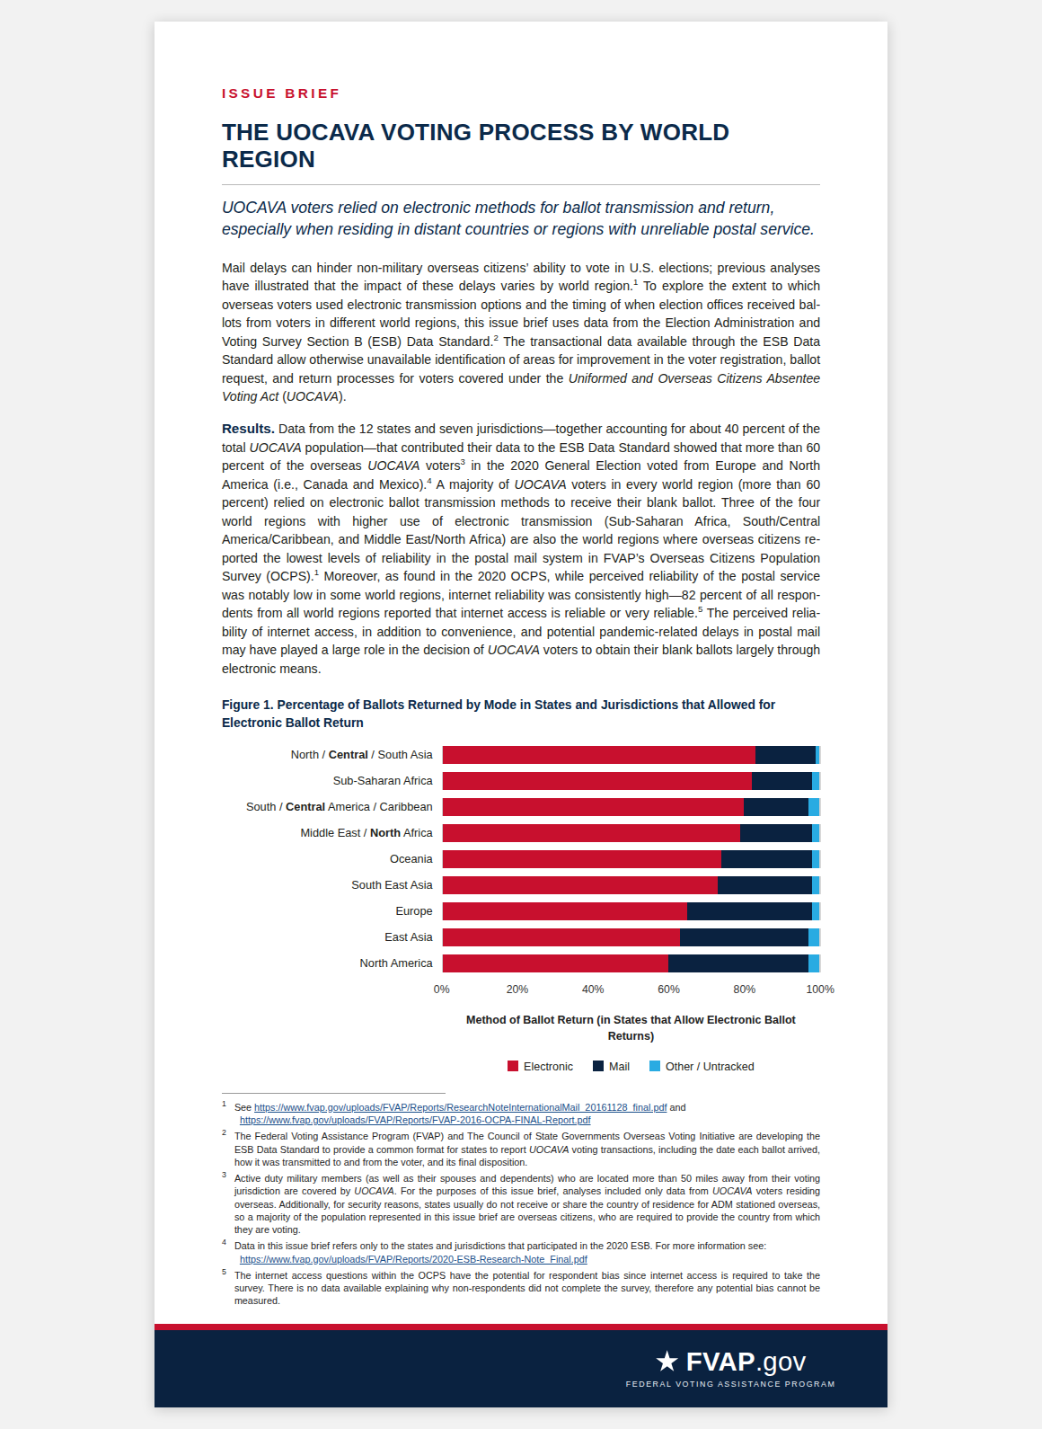Issue Brief
The UOCAVA Voting Process by World Region
UOCAVA voters relied on electronic methods for ballot transmission and return, especially when residing in distant countries or regions with unreliable postal service.
Mail delays can hinder non-military overseas citizens’ ability to vote in U.S. elections; previous analyses have illustrated that the impact of these delays varies by world region.1 To explore the extent to which overseas voters used electronic transmission options and the timing of when election offices received ballots from voters in different world regions, this issue brief uses data from the Election Administration and Voting Survey Section B (ESB) Data Standard.2 The transactional data available through the ESB Data Standard allow otherwise unavailable identification of areas for improvement in the voter registration, ballot request, and return processes for voters covered under the Uniformed and Overseas Citizens Absentee Voting Act (UOCAVA).
Results. Data from the 12 states and seven jurisdictions—together accounting for about 40 percent of the total UOCAVA population—that contributed their data to the ESB Data Standard showed that more than 60 percent of the overseas UOCAVA voters3 in the 2020 General Election voted from Europe and North America (i.e., Canada and Mexico).4 A majority of UOCAVA voters in every world region (more than 60 percent) relied on electronic ballot transmission methods to receive their blank ballot. Three of the four world regions with higher use of electronic transmission (Sub-Saharan Africa, South/Central America/Caribbean, and Middle East/North Africa) are also the world regions where overseas citizens reported the lowest levels of reliability in the postal mail system in FVAP’s Overseas Citizens Population Survey (OCPS).1 Moreover, as found in the 2020 OCPS, while perceived reliability of the postal service was notably low in some world regions, internet reliability was consistently high—82 percent of all respondents from all world regions reported that internet access is reliable or very reliable.5 The perceived reliability of internet access, in addition to convenience, and potential pandemic-related delays in postal mail may have played a large role in the decision of UOCAVA voters to obtain their blank ballots largely through electronic means.
Figure 1. Percentage of Ballots Returned by Mode in States and Jurisdictions that Allowed for Electronic Ballot Return
North / Central / South Asia
Sub-Saharan Africa
South / Central America / Caribbean
Middle East / North Africa
Oceania
South East Asia
Europe
East Asia
North America
0% 20% 40% 60% 80% 100%
Method of Ballot Return (in States that Allow Electronic Ballot Returns)
Electronic Mail Other / Untracked
See https://www.fvap.gov/uploads/FVAP/Reports/ResearchNoteInternationalMail_20161128_final.pdf and https://www.fvap.gov/uploads/FVAP/Reports/FVAP-2016-OCPA-FINAL-Report.pdf
The Federal Voting Assistance Program (FVAP) and The Council of State Governments Overseas Voting Initiative are developing the ESB Data Standard to provide a common format for states to report UOCAVA voting transactions, including the date each ballot arrived, how it was transmitted to and from the voter, and its final disposition.
Active duty military members (as well as their spouses and dependents) who are located more than 50 miles away from their voting jurisdiction are covered by UOCAVA. For the purposes of this issue brief, analyses included only data from UOCAVA voters residing overseas. Additionally, for security reasons, states usually do not receive or share the country of residence for ADM stationed overseas, so a majority of the population represented in this issue brief are overseas citizens, who are required to provide the country from which they are voting.
Data in this issue brief refers only to the states and jurisdictions that participated in the 2020 ESB. For more information see: https://www.fvap.gov/uploads/FVAP/Reports/2020-ESB-Research-Note_Final.pdf
The internet access questions within the OCPS have the potential for respondent bias since internet access is required to take the survey. There is no data available explaining why non-respondents did not complete the survey, therefore any potential bias cannot be measured.
FVAP.gov
Federal Voting Assistance Program